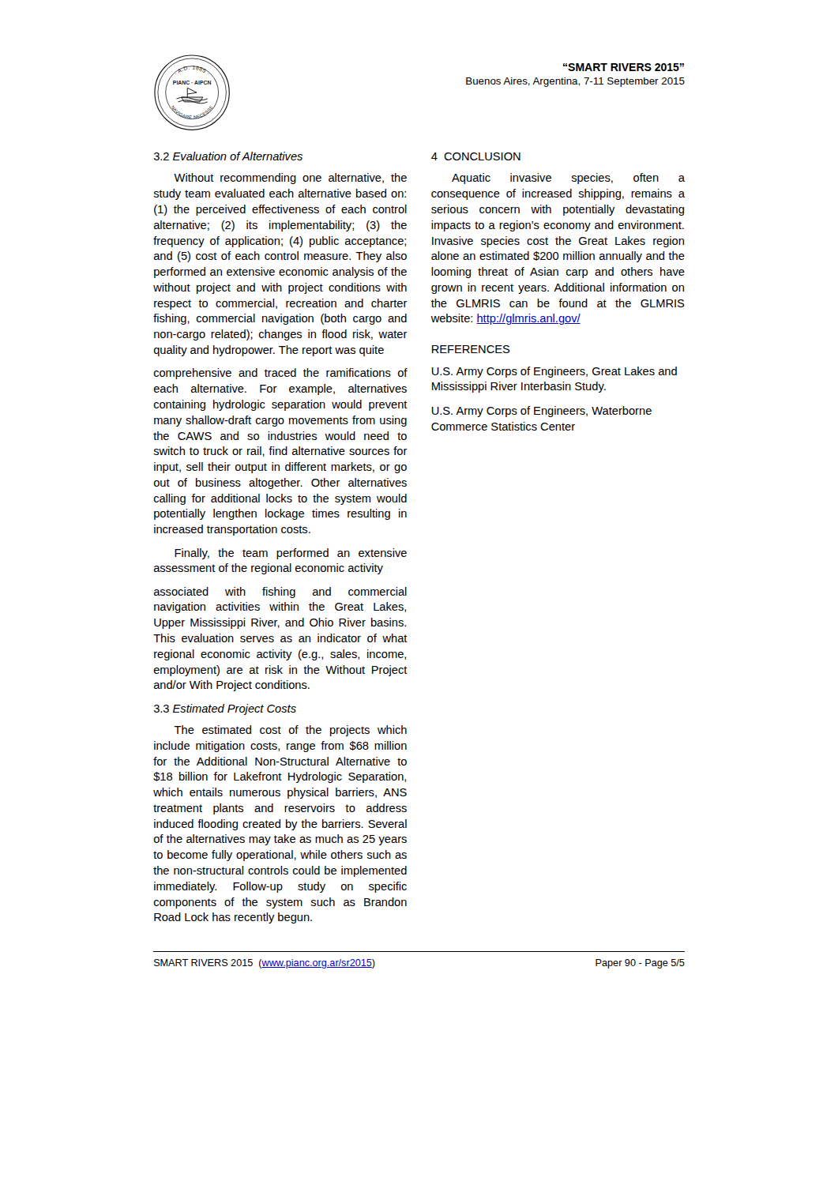· A.D. 1885 · NAVIGARE NECESSE PIANC · AIPCN
“SMART RIVERS 2015”
Buenos Aires, Argentina, 7-11 September 2015
3.2 Evaluation of Alternatives
Without recommending one alternative, the study team evaluated each alternative based on: (1) the perceived effectiveness of each control alternative; (2) its implementability; (3) the frequency of application; (4) public acceptance; and (5) cost of each control measure. They also performed an extensive economic analysis of the without project and with project conditions with respect to commercial, recreation and charter fishing, commercial navigation (both cargo and non-cargo related); changes in flood risk, water quality and hydropower. The report was quite
comprehensive and traced the ramifications of each alternative. For example, alternatives containing hydrologic separation would prevent many shallow-draft cargo movements from using the CAWS and so industries would need to switch to truck or rail, find alternative sources for input, sell their output in different markets, or go out of business altogether. Other alternatives calling for additional locks to the system would potentially lengthen lockage times resulting in increased transportation costs.
Finally, the team performed an extensive assessment of the regional economic activity
associated with fishing and commercial navigation activities within the Great Lakes, Upper Mississippi River, and Ohio River basins. This evaluation serves as an indicator of what regional economic activity (e.g., sales, income, employment) are at risk in the Without Project and/or With Project conditions.
3.3 Estimated Project Costs
The estimated cost of the projects which include mitigation costs, range from $68 million for the Additional Non-Structural Alternative to $18 billion for Lakefront Hydrologic Separation, which entails numerous physical barriers, ANS treatment plants and reservoirs to address induced flooding created by the barriers. Several of the alternatives may take as much as 25 years to become fully operational, while others such as the non-structural controls could be implemented immediately. Follow-up study on specific components of the system such as Brandon Road Lock has recently begun.
4 CONCLUSION
Aquatic invasive species, often a consequence of increased shipping, remains a serious concern with potentially devastating impacts to a region’s economy and environment. Invasive species cost the Great Lakes region alone an estimated $200 million annually and the looming threat of Asian carp and others have grown in recent years. Additional information on the GLMRIS can be found at the GLMRIS website: http://glmris.anl.gov/
REFERENCES
U.S. Army Corps of Engineers, Great Lakes and Mississippi River Interbasin Study.
U.S. Army Corps of Engineers, Waterborne Commerce Statistics Center
SMART RIVERS 2015 (www.pianc.org.ar/sr2015)
Paper 90 - Page 5/5